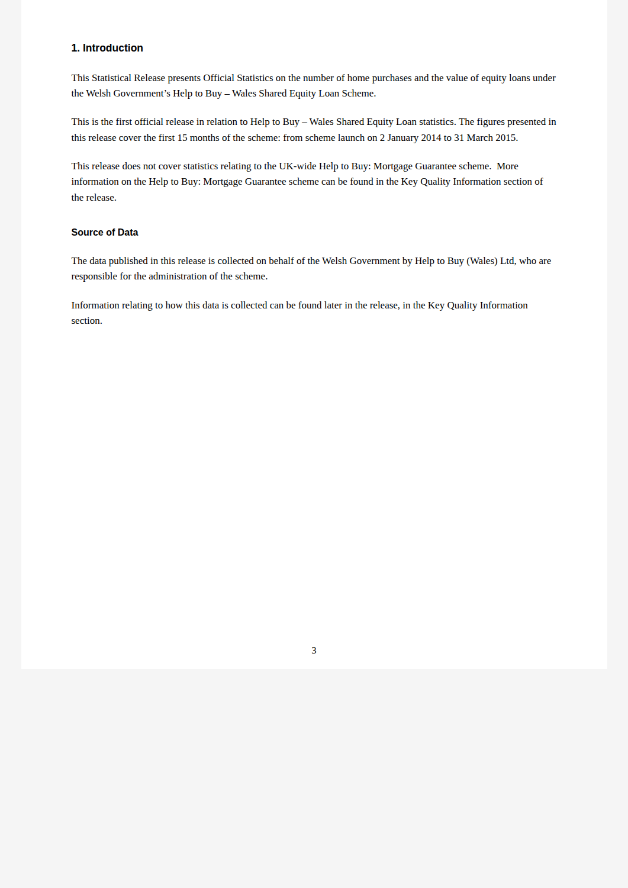1. Introduction
This Statistical Release presents Official Statistics on the number of home purchases and the value of equity loans under the Welsh Government’s Help to Buy – Wales Shared Equity Loan Scheme.
This is the first official release in relation to Help to Buy – Wales Shared Equity Loan statistics. The figures presented in this release cover the first 15 months of the scheme: from scheme launch on 2 January 2014 to 31 March 2015.
This release does not cover statistics relating to the UK-wide Help to Buy: Mortgage Guarantee scheme. More information on the Help to Buy: Mortgage Guarantee scheme can be found in the Key Quality Information section of the release.
Source of Data
The data published in this release is collected on behalf of the Welsh Government by Help to Buy (Wales) Ltd, who are responsible for the administration of the scheme.
Information relating to how this data is collected can be found later in the release, in the Key Quality Information section.
3